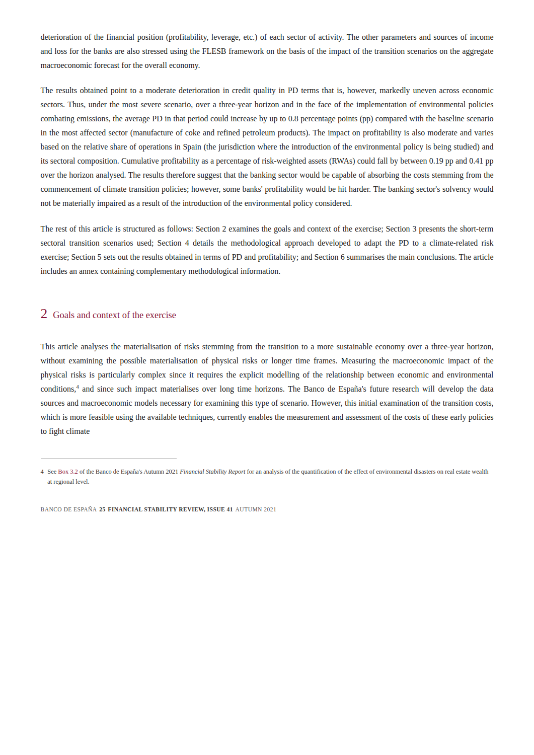deterioration of the financial position (profitability, leverage, etc.) of each sector of activity. The other parameters and sources of income and loss for the banks are also stressed using the FLESB framework on the basis of the impact of the transition scenarios on the aggregate macroeconomic forecast for the overall economy.
The results obtained point to a moderate deterioration in credit quality in PD terms that is, however, markedly uneven across economic sectors. Thus, under the most severe scenario, over a three-year horizon and in the face of the implementation of environmental policies combating emissions, the average PD in that period could increase by up to 0.8 percentage points (pp) compared with the baseline scenario in the most affected sector (manufacture of coke and refined petroleum products). The impact on profitability is also moderate and varies based on the relative share of operations in Spain (the jurisdiction where the introduction of the environmental policy is being studied) and its sectoral composition. Cumulative profitability as a percentage of risk-weighted assets (RWAs) could fall by between 0.19 pp and 0.41 pp over the horizon analysed. The results therefore suggest that the banking sector would be capable of absorbing the costs stemming from the commencement of climate transition policies; however, some banks' profitability would be hit harder. The banking sector's solvency would not be materially impaired as a result of the introduction of the environmental policy considered.
The rest of this article is structured as follows: Section 2 examines the goals and context of the exercise; Section 3 presents the short-term sectoral transition scenarios used; Section 4 details the methodological approach developed to adapt the PD to a climate-related risk exercise; Section 5 sets out the results obtained in terms of PD and profitability; and Section 6 summarises the main conclusions. The article includes an annex containing complementary methodological information.
2 Goals and context of the exercise
This article analyses the materialisation of risks stemming from the transition to a more sustainable economy over a three-year horizon, without examining the possible materialisation of physical risks or longer time frames. Measuring the macroeconomic impact of the physical risks is particularly complex since it requires the explicit modelling of the relationship between economic and environmental conditions,4 and since such impact materialises over long time horizons. The Banco de España's future research will develop the data sources and macroeconomic models necessary for examining this type of scenario. However, this initial examination of the transition costs, which is more feasible using the available techniques, currently enables the measurement and assessment of the costs of these early policies to fight climate
4 See Box 3.2 of the Banco de España's Autumn 2021 Financial Stability Report for an analysis of the quantification of the effect of environmental disasters on real estate wealth at regional level.
BANCO DE ESPAÑA 25 FINANCIAL STABILITY REVIEW, ISSUE 41 AUTUMN 2021